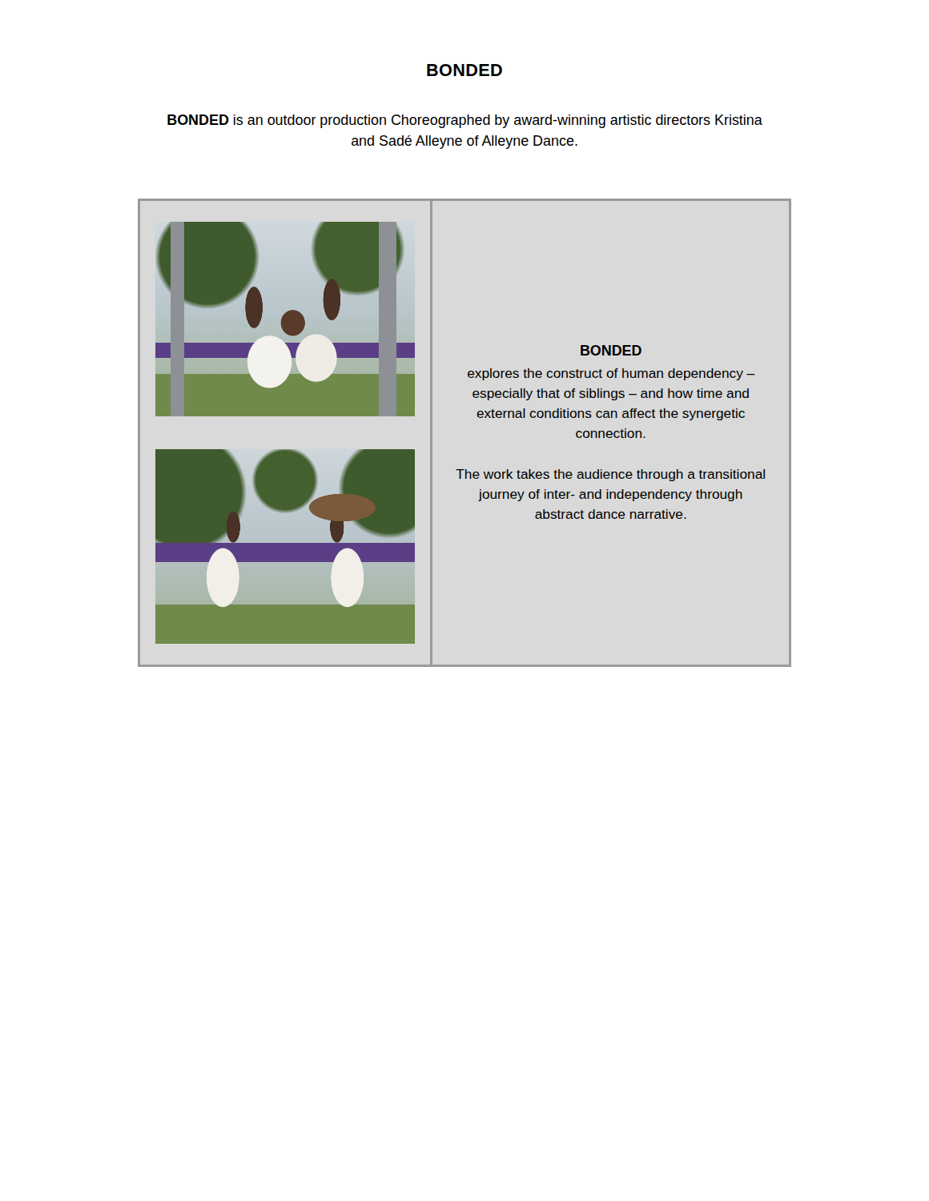BONDED
BONDED is an outdoor production Choreographed by award-winning artistic directors Kristina and Sadé Alleyne of Alleyne Dance.
BONDED
explores the construct of human dependency – especially that of siblings – and how time and external conditions can affect the synergetic connection.
The work takes the audience through a transitional journey of inter- and independency through abstract dance narrative.